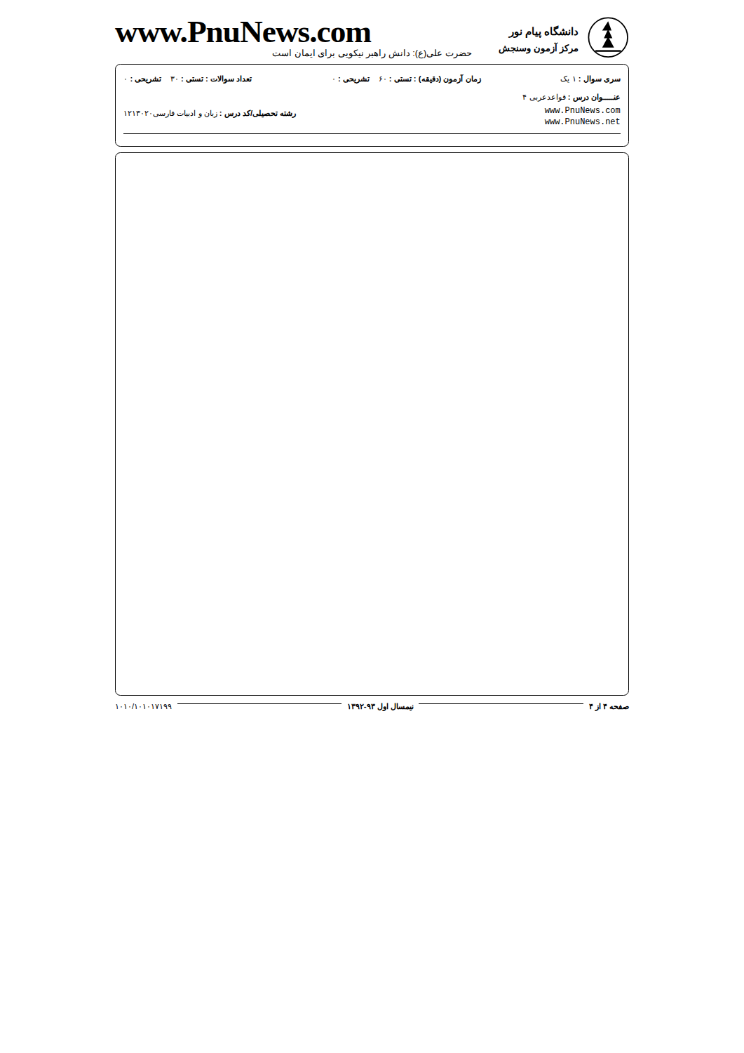www.PnuNews.com
دانشگاه پیام نور
مرکز آزمون وسنجش
حضرت علی(ع): دانش راهبر نیکویی برای ایمان است
سری سوال : ۱ یک
زمان آزمون (دقیقه) : تستی : ۶۰ تشریحی : ۰
تعداد سوالات : تستی : ۳۰ تشریحی : ۰
عنـــــوان درس : قواعدعربی ۴
www.PnuNews.com
www.PnuNews.net
رشته تحصیلی/کد درس : زبان و ادبیات فارسی۱۲۱۳۰۲۰
صفحه ۴ از ۴
نیمسال اول ۹۳-۱۳۹۲
۱۰۱۰/۱۰۱۰۱۷۱۹۹